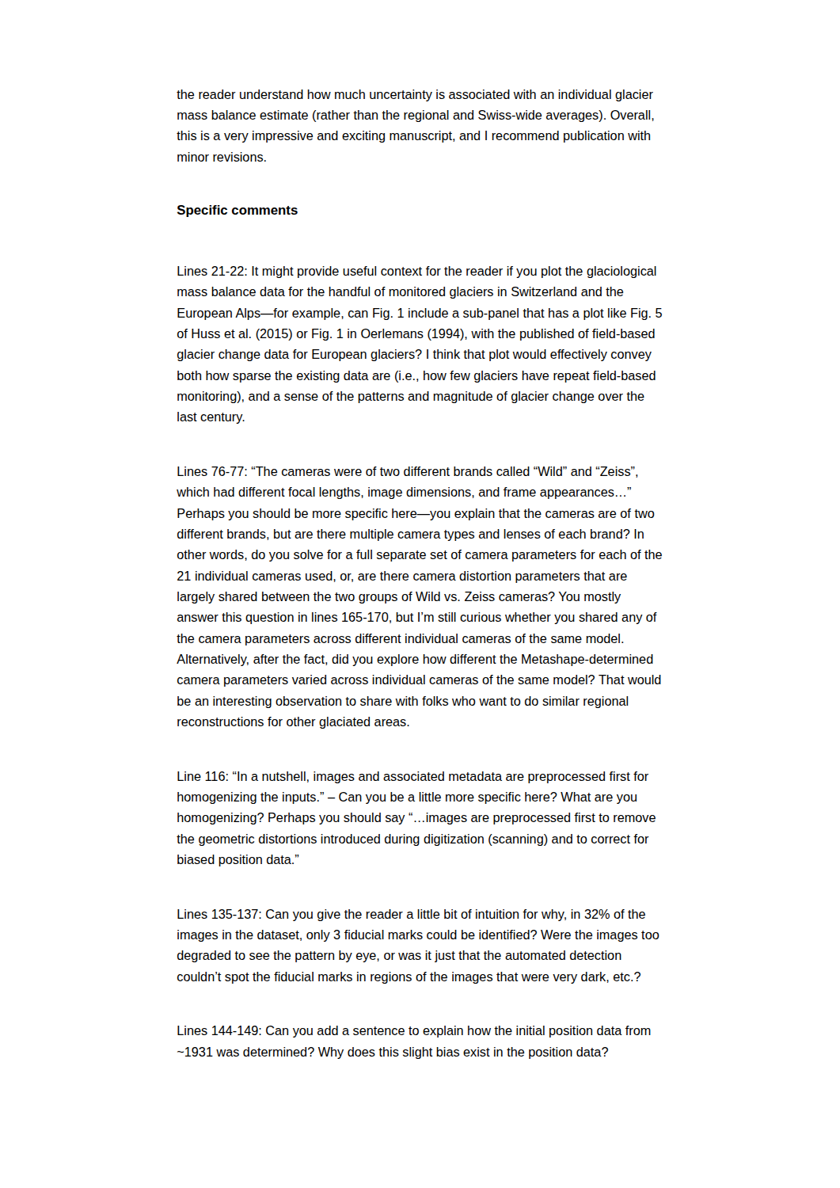the reader understand how much uncertainty is associated with an individual glacier mass balance estimate (rather than the regional and Swiss-wide averages). Overall, this is a very impressive and exciting manuscript, and I recommend publication with minor revisions.
Specific comments
Lines 21-22: It might provide useful context for the reader if you plot the glaciological mass balance data for the handful of monitored glaciers in Switzerland and the European Alps—for example, can Fig. 1 include a sub-panel that has a plot like Fig. 5 of Huss et al. (2015) or Fig. 1 in Oerlemans (1994), with the published of field-based glacier change data for European glaciers? I think that plot would effectively convey both how sparse the existing data are (i.e., how few glaciers have repeat field-based monitoring), and a sense of the patterns and magnitude of glacier change over the last century.
Lines 76-77: “The cameras were of two different brands called “Wild” and “Zeiss”, which had different focal lengths, image dimensions, and frame appearances…” Perhaps you should be more specific here—you explain that the cameras are of two different brands, but are there multiple camera types and lenses of each brand? In other words, do you solve for a full separate set of camera parameters for each of the 21 individual cameras used, or, are there camera distortion parameters that are largely shared between the two groups of Wild vs. Zeiss cameras? You mostly answer this question in lines 165-170, but I’m still curious whether you shared any of the camera parameters across different individual cameras of the same model. Alternatively, after the fact, did you explore how different the Metashape-determined camera parameters varied across individual cameras of the same model? That would be an interesting observation to share with folks who want to do similar regional reconstructions for other glaciated areas.
Line 116: “In a nutshell, images and associated metadata are preprocessed first for homogenizing the inputs.” – Can you be a little more specific here? What are you homogenizing? Perhaps you should say “…images are preprocessed first to remove the geometric distortions introduced during digitization (scanning) and to correct for biased position data.”
Lines 135-137: Can you give the reader a little bit of intuition for why, in 32% of the images in the dataset, only 3 fiducial marks could be identified? Were the images too degraded to see the pattern by eye, or was it just that the automated detection couldn’t spot the fiducial marks in regions of the images that were very dark, etc.?
Lines 144-149: Can you add a sentence to explain how the initial position data from ~1931 was determined? Why does this slight bias exist in the position data?